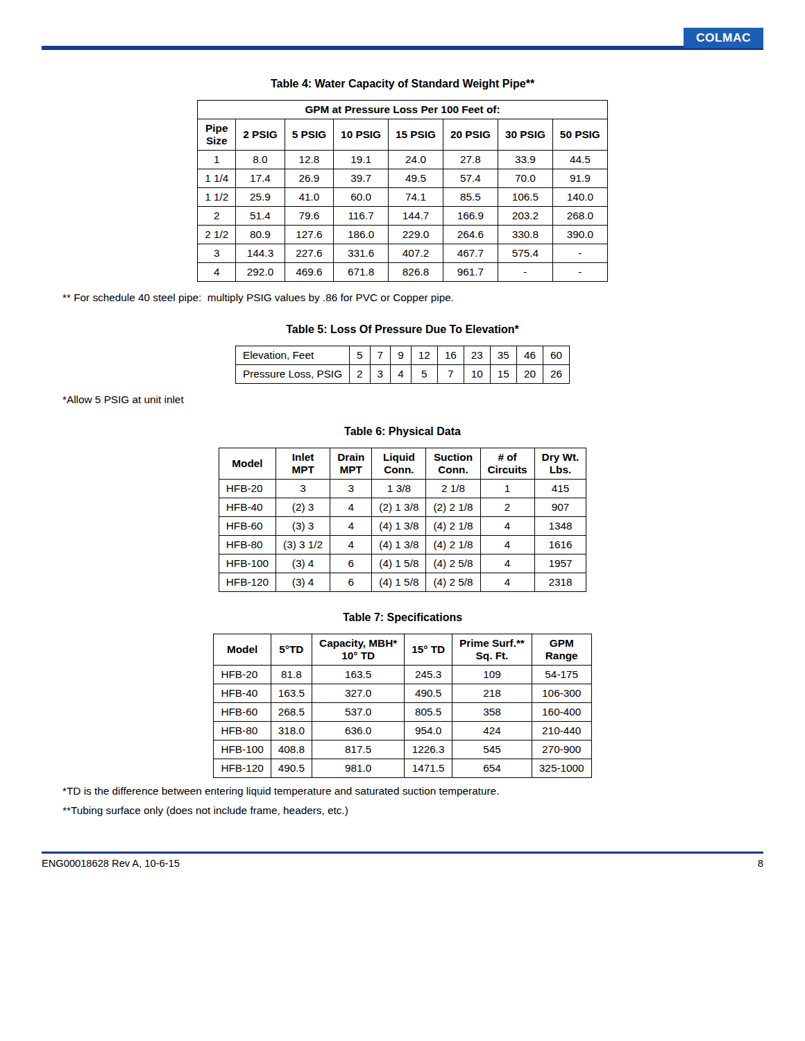COLMAC
Table 4: Water Capacity of Standard Weight Pipe**
| GPM at Pressure Loss Per 100 Feet of: |
| --- |
| Pipe Size | 2 PSIG | 5 PSIG | 10 PSIG | 15 PSIG | 20 PSIG | 30 PSIG | 50 PSIG |
| 1 | 8.0 | 12.8 | 19.1 | 24.0 | 27.8 | 33.9 | 44.5 |
| 1 1/4 | 17.4 | 26.9 | 39.7 | 49.5 | 57.4 | 70.0 | 91.9 |
| 1 1/2 | 25.9 | 41.0 | 60.0 | 74.1 | 85.5 | 106.5 | 140.0 |
| 2 | 51.4 | 79.6 | 116.7 | 144.7 | 166.9 | 203.2 | 268.0 |
| 2 1/2 | 80.9 | 127.6 | 186.0 | 229.0 | 264.6 | 330.8 | 390.0 |
| 3 | 144.3 | 227.6 | 331.6 | 407.2 | 467.7 | 575.4 | - |
| 4 | 292.0 | 469.6 | 671.8 | 826.8 | 961.7 | - | - |
** For schedule 40 steel pipe: multiply PSIG values by .86 for PVC or Copper pipe.
Table 5: Loss Of Pressure Due To Elevation*
| Elevation, Feet | 5 | 7 | 9 | 12 | 16 | 23 | 35 | 46 | 60 |
| Pressure Loss, PSIG | 2 | 3 | 4 | 5 | 7 | 10 | 15 | 20 | 26 |
*Allow 5 PSIG at unit inlet
Table 6: Physical Data
| Model | Inlet MPT | Drain MPT | Liquid Conn. | Suction Conn. | # of Circuits | Dry Wt. Lbs. |
| --- | --- | --- | --- | --- | --- | --- |
| HFB-20 | 3 | 3 | 1 3/8 | 2 1/8 | 1 | 415 |
| HFB-40 | (2) 3 | 4 | (2) 1 3/8 | (2) 2 1/8 | 2 | 907 |
| HFB-60 | (3) 3 | 4 | (4) 1 3/8 | (4) 2 1/8 | 4 | 1348 |
| HFB-80 | (3) 3 1/2 | 4 | (4) 1 3/8 | (4) 2 1/8 | 4 | 1616 |
| HFB-100 | (3) 4 | 6 | (4) 1 5/8 | (4) 2 5/8 | 4 | 1957 |
| HFB-120 | (3) 4 | 6 | (4) 1 5/8 | (4) 2 5/8 | 4 | 2318 |
Table 7: Specifications
| Model | 5°TD | Capacity, MBH* 10° TD | 15° TD | Prime Surf.** Sq. Ft. | GPM Range |
| --- | --- | --- | --- | --- | --- |
| HFB-20 | 81.8 | 163.5 | 245.3 | 109 | 54-175 |
| HFB-40 | 163.5 | 327.0 | 490.5 | 218 | 106-300 |
| HFB-60 | 268.5 | 537.0 | 805.5 | 358 | 160-400 |
| HFB-80 | 318.0 | 636.0 | 954.0 | 424 | 210-440 |
| HFB-100 | 408.8 | 817.5 | 1226.3 | 545 | 270-900 |
| HFB-120 | 490.5 | 981.0 | 1471.5 | 654 | 325-1000 |
*TD is the difference between entering liquid temperature and saturated suction temperature.
**Tubing surface only (does not include frame, headers, etc.)
ENG00018628 Rev A, 10-6-15 8